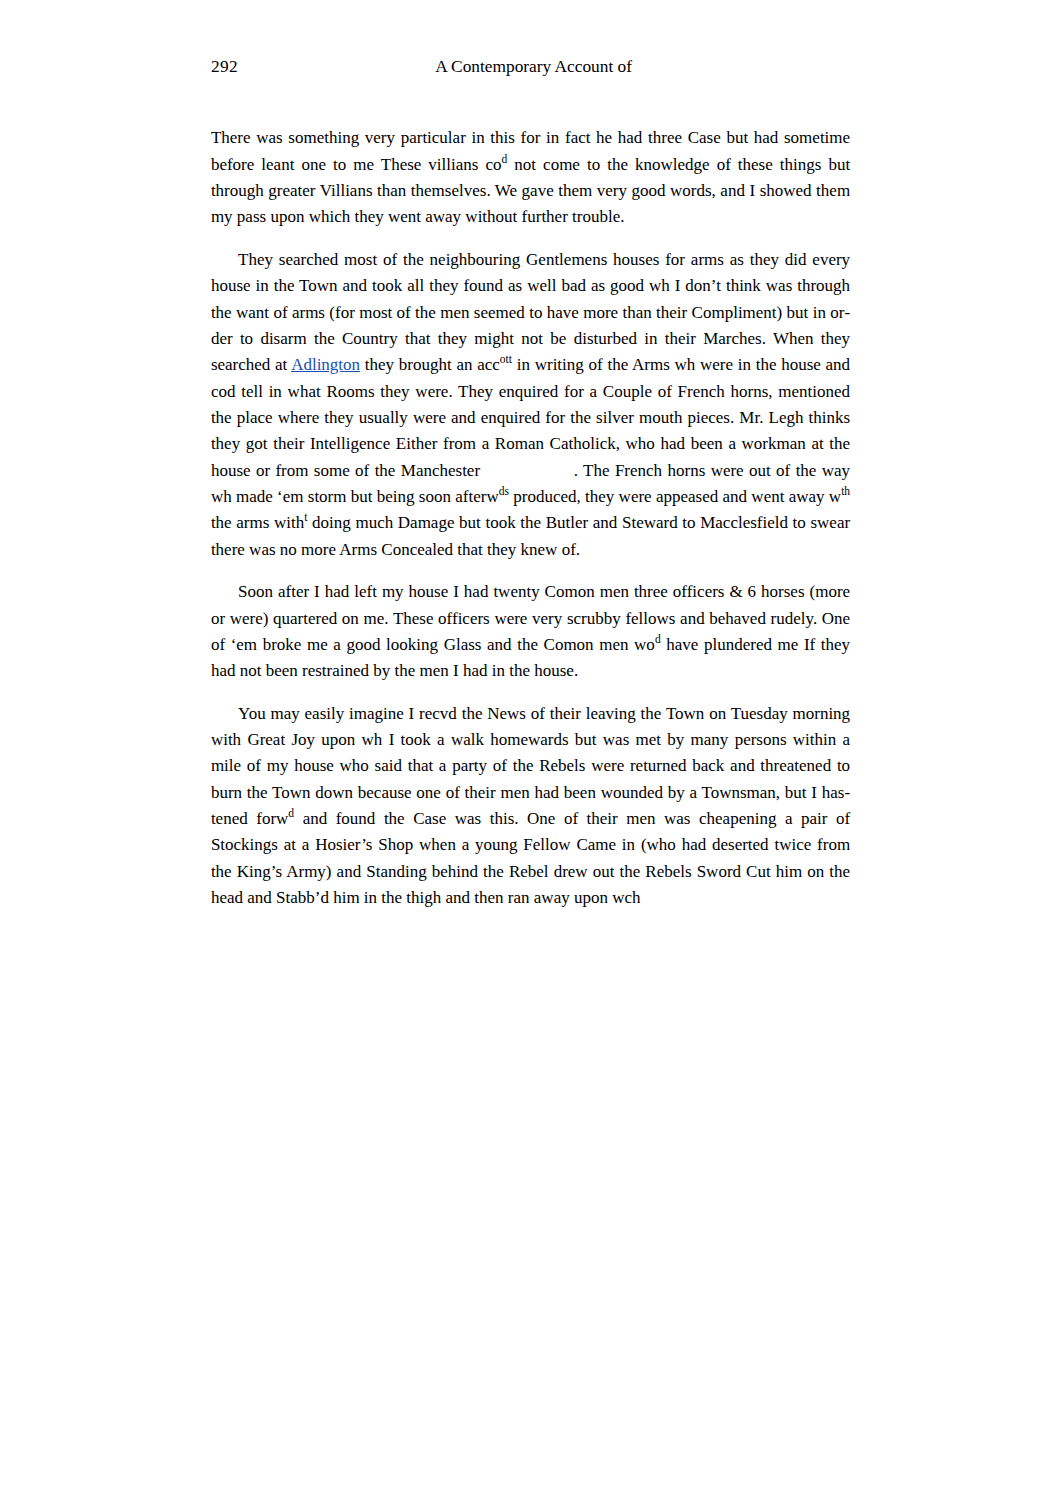292 A Contemporary Account of
There was something very particular in this for in fact he had three Case but had sometime before leant one to me These villians cod not come to the knowledge of these things but through greater Villians than themselves. We gave them very good words, and I showed them my pass upon which they went away without further trouble.
They searched most of the neighbouring Gentlemens houses for arms as they did every house in the Town and took all they found as well bad as good wh I don’t think was through the want of arms (for most of the men seemed to have more than their Compliment) but in order to disarm the Country that they might not be disturbed in their Marches. When they searched at Adlington they brought an accott in writing of the Arms wh were in the house and cod tell in what Rooms they were. They enquired for a Couple of French horns, mentioned the place where they usually were and enquired for the silver mouth pieces. Mr. Legh thinks they got their Intelligence Either from a Roman Catholick, who had been a workman at the house or from some of the Manchester . The French horns were out of the way wh made ‘em storm but being soon afterwds produced, they were appeased and went away wth the arms witht doing much Damage but took the Butler and Steward to Macclesfield to swear there was no more Arms Concealed that they knew of.
Soon after I had left my house I had twenty Comon men three officers & 6 horses (more or were) quartered on me. These officers were very scrubby fellows and behaved rudely. One of ‘em broke me a good looking Glass and the Comon men wod have plundered me If they had not been restrained by the men I had in the house.
You may easily imagine I recvd the News of their leaving the Town on Tuesday morning with Great Joy upon wh I took a walk homewards but was met by many persons within a mile of my house who said that a party of the Rebels were returned back and threatened to burn the Town down because one of their men had been wounded by a Townsman, but I hastened forwd and found the Case was this. One of their men was cheapening a pair of Stockings at a Hosier’s Shop when a young Fellow Came in (who had deserted twice from the King’s Army) and Standing behind the Rebel drew out the Rebels Sword Cut him on the head and Stabb’d him in the thigh and then ran away upon wch